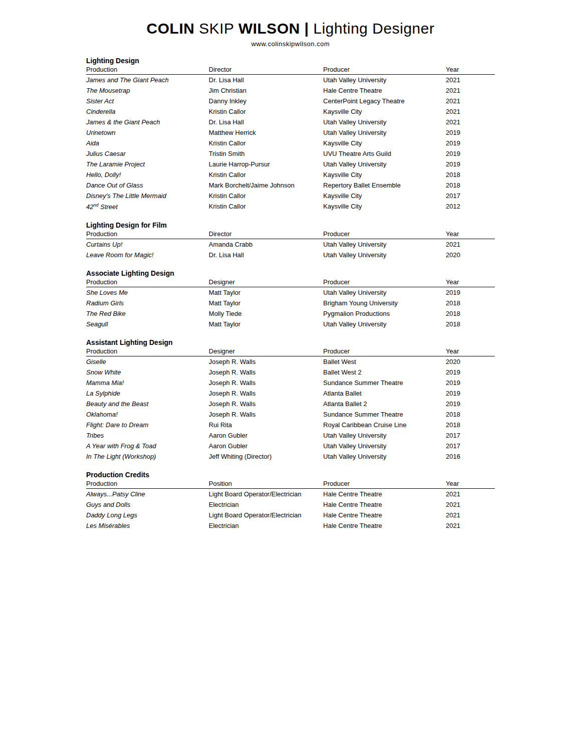COLIN SKIP WILSON | Lighting Designer
www.colinskipwilson.com
Lighting Design
| Production | Director | Producer | Year |
| --- | --- | --- | --- |
| James and The Giant Peach | Dr. Lisa Hall | Utah Valley University | 2021 |
| The Mousetrap | Jim Christian | Hale Centre Theatre | 2021 |
| Sister Act | Danny Inkley | CenterPoint Legacy Theatre | 2021 |
| Cinderella | Kristin Callor | Kaysville City | 2021 |
| James & the Giant Peach | Dr. Lisa Hall | Utah Valley University | 2021 |
| Urinetown | Matthew Herrick | Utah Valley University | 2019 |
| Aida | Kristin Callor | Kaysville City | 2019 |
| Julius Caesar | Tristin Smith | UVU Theatre Arts Guild | 2019 |
| The Laramie Project | Laurie Harrop-Pursur | Utah Valley University | 2019 |
| Hello, Dolly! | Kristin Callor | Kaysville City | 2018 |
| Dance Out of Glass | Mark Borchelt/Jaime Johnson | Repertory Ballet Ensemble | 2018 |
| Disney's The Little Mermaid | Kristin Callor | Kaysville City | 2017 |
| 42 nd Street | Kristin Callor | Kaysville City | 2012 |
Lighting Design for Film
| Production | Director | Producer | Year |
| --- | --- | --- | --- |
| Curtains Up! | Amanda Crabb | Utah Valley University | 2021 |
| Leave Room for Magic! | Dr. Lisa Hall | Utah Valley University | 2020 |
Associate Lighting Design
| Production | Designer | Producer | Year |
| --- | --- | --- | --- |
| She Loves Me | Matt Taylor | Utah Valley University | 2019 |
| Radium Girls | Matt Taylor | Brigham Young University | 2018 |
| The Red Bike | Molly Tiede | Pygmalion Productions | 2018 |
| Seagull | Matt Taylor | Utah Valley University | 2018 |
Assistant Lighting Design
| Production | Designer | Producer | Year |
| --- | --- | --- | --- |
| Giselle | Joseph R. Walls | Ballet West | 2020 |
| Snow White | Joseph R. Walls | Ballet West 2 | 2019 |
| Mamma Mia! | Joseph R. Walls | Sundance Summer Theatre | 2019 |
| La Sylphide | Joseph R. Walls | Atlanta Ballet | 2019 |
| Beauty and the Beast | Joseph R. Walls | Atlanta Ballet 2 | 2019 |
| Oklahoma! | Joseph R. Walls | Sundance Summer Theatre | 2018 |
| Flight: Dare to Dream | Rui Rita | Royal Caribbean Cruise Line | 2018 |
| Tribes | Aaron Gubler | Utah Valley University | 2017 |
| A Year with Frog & Toad | Aaron Gubler | Utah Valley University | 2017 |
| In The Light (Workshop) | Jeff Whiting (Director) | Utah Valley University | 2016 |
Production Credits
| Production | Position | Producer | Year |
| --- | --- | --- | --- |
| Always...Patsy Cline | Light Board Operator/Electrician | Hale Centre Theatre | 2021 |
| Guys and Dolls | Electrician | Hale Centre Theatre | 2021 |
| Daddy Long Legs | Light Board Operator/Electrician | Hale Centre Theatre | 2021 |
| Les Misérables | Electrician | Hale Centre Theatre | 2021 |